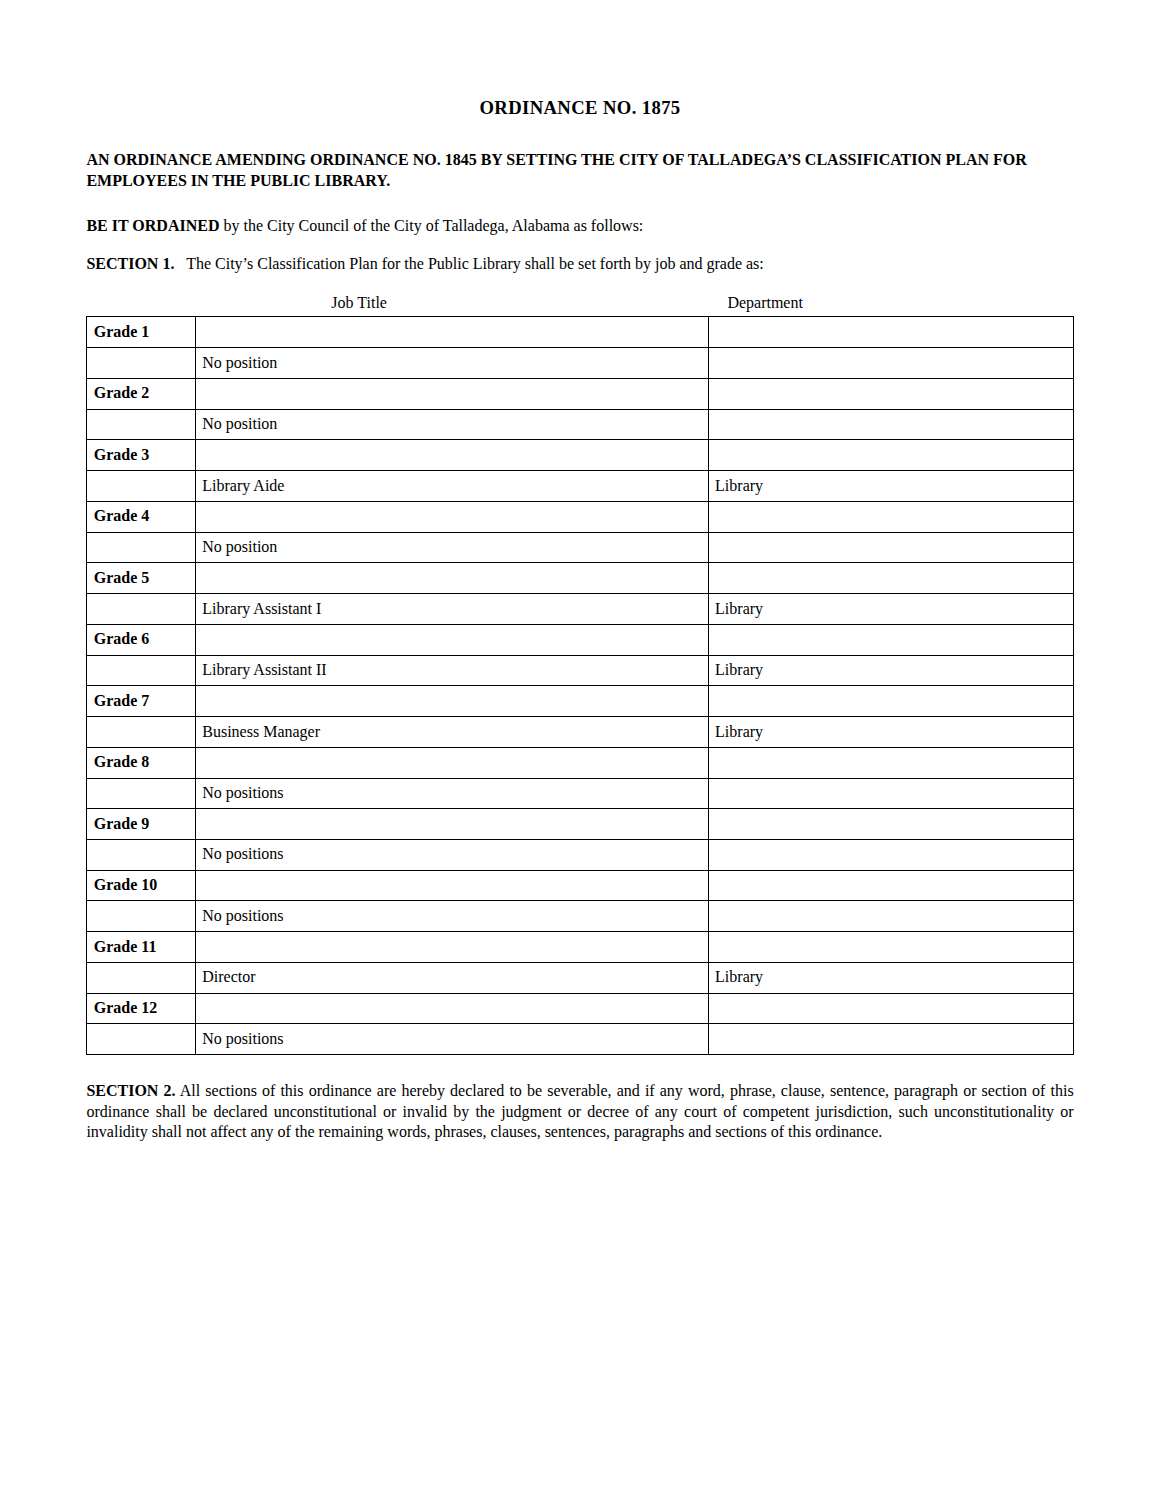ORDINANCE NO. 1875
An Ordinance Amending Ordinance No. 1845 by Setting the City of Talladega’s Classification Plan for Employees in the Public Library.
BE IT ORDAINED by the City Council of the City of Talladega, Alabama as follows:
SECTION 1. The City’s Classification Plan for the Public Library shall be set forth by job and grade as:
| | Job Title | Department |
| Grade 1 | | |
| | No position | |
| Grade 2 | | |
| | No position | |
| Grade 3 | | |
| | Library Aide | Library |
| Grade 4 | | |
| | No position | |
| Grade 5 | | |
| | Library Assistant I | Library |
| Grade 6 | | |
| | Library Assistant II | Library |
| Grade 7 | | |
| | Business Manager | Library |
| Grade 8 | | |
| | No positions | |
| Grade 9 | | |
| | No positions | |
| Grade 10 | | |
| | No positions | |
| Grade 11 | | |
| | Director | Library |
| Grade 12 | | |
| | No positions | |
SECTION 2. All sections of this ordinance are hereby declared to be severable, and if any word, phrase, clause, sentence, paragraph or section of this ordinance shall be declared unconstitutional or invalid by the judgment or decree of any court of competent jurisdiction, such unconstitutionality or invalidity shall not affect any of the remaining words, phrases, clauses, sentences, paragraphs and sections of this ordinance.